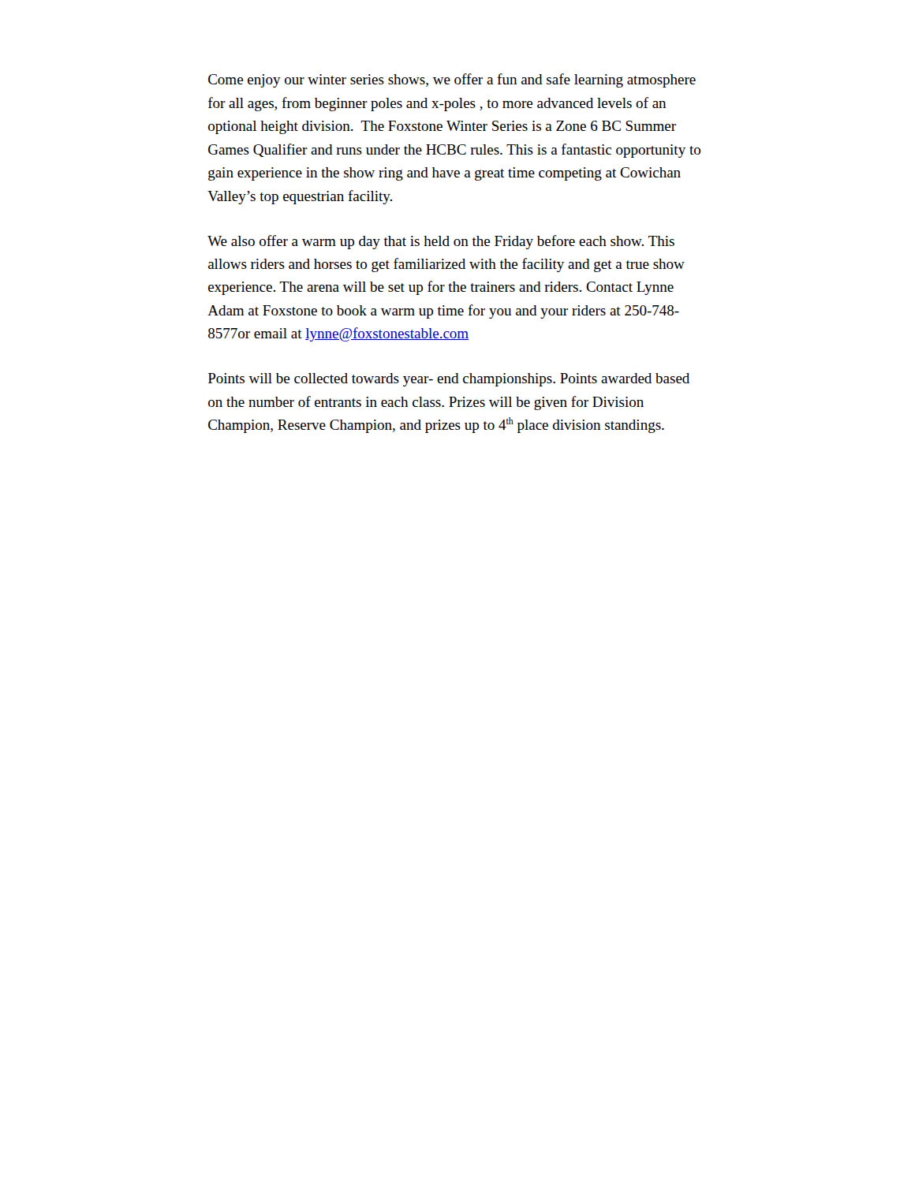Come enjoy our winter series shows, we offer a fun and safe learning atmosphere for all ages, from beginner poles and x-poles , to more advanced levels of an optional height division. The Foxstone Winter Series is a Zone 6 BC Summer Games Qualifier and runs under the HCBC rules. This is a fantastic opportunity to gain experience in the show ring and have a great time competing at Cowichan Valley’s top equestrian facility.
We also offer a warm up day that is held on the Friday before each show. This allows riders and horses to get familiarized with the facility and get a true show experience. The arena will be set up for the trainers and riders. Contact Lynne Adam at Foxstone to book a warm up time for you and your riders at 250-748-8577or email at lynne@foxstonestable.com
Points will be collected towards year- end championships. Points awarded based on the number of entrants in each class. Prizes will be given for Division Champion, Reserve Champion, and prizes up to 4th place division standings.